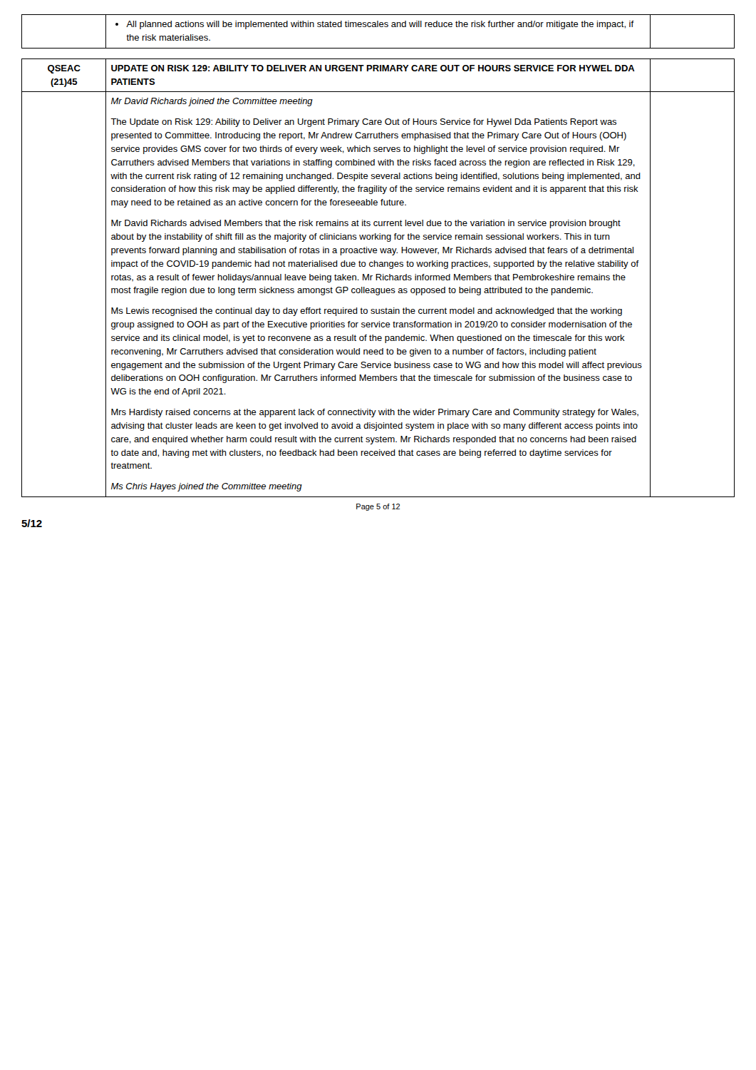| | All planned actions will be implemented within stated timescales and will reduce the risk further and/or mitigate the impact, if the risk materialises. | |
| QSEAC (21)45 | UPDATE ON RISK 129: ABILITY TO DELIVER AN URGENT PRIMARY CARE OUT OF HOURS SERVICE FOR HYWEL DDA PATIENTS | |
| | Mr David Richards joined the Committee meeting The Update on Risk 129: Ability to Deliver an Urgent Primary Care Out of Hours Service for Hywel Dda Patients Report was presented to Committee. Introducing the report, Mr Andrew Carruthers emphasised that the Primary Care Out of Hours (OOH) service provides GMS cover for two thirds of every week, which serves to highlight the level of service provision required. Mr Carruthers advised Members that variations in staffing combined with the risks faced across the region are reflected in Risk 129, with the current risk rating of 12 remaining unchanged. Despite several actions being identified, solutions being implemented, and consideration of how this risk may be applied differently, the fragility of the service remains evident and it is apparent that this risk may need to be retained as an active concern for the foreseeable future. Mr David Richards advised Members that the risk remains at its current level due to the variation in service provision brought about by the instability of shift fill as the majority of clinicians working for the service remain sessional workers. This in turn prevents forward planning and stabilisation of rotas in a proactive way. However, Mr Richards advised that fears of a detrimental impact of the COVID-19 pandemic had not materialised due to changes to working practices, supported by the relative stability of rotas, as a result of fewer holidays/annual leave being taken. Mr Richards informed Members that Pembrokeshire remains the most fragile region due to long term sickness amongst GP colleagues as opposed to being attributed to the pandemic. Ms Lewis recognised the continual day to day effort required to sustain the current model and acknowledged that the working group assigned to OOH as part of the Executive priorities for service transformation in 2019/20 to consider modernisation of the service and its clinical model, is yet to reconvene as a result of the pandemic. When questioned on the timescale for this work reconvening, Mr Carruthers advised that consideration would need to be given to a number of factors, including patient engagement and the submission of the Urgent Primary Care Service business case to WG and how this model will affect previous deliberations on OOH configuration. Mr Carruthers informed Members that the timescale for submission of the business case to WG is the end of April 2021. Mrs Hardisty raised concerns at the apparent lack of connectivity with the wider Primary Care and Community strategy for Wales, advising that cluster leads are keen to get involved to avoid a disjointed system in place with so many different access points into care, and enquired whether harm could result with the current system. Mr Richards responded that no concerns had been raised to date and, having met with clusters, no feedback had been received that cases are being referred to daytime services for treatment. Ms Chris Hayes joined the Committee meeting | |
Page 5 of 12
5/12